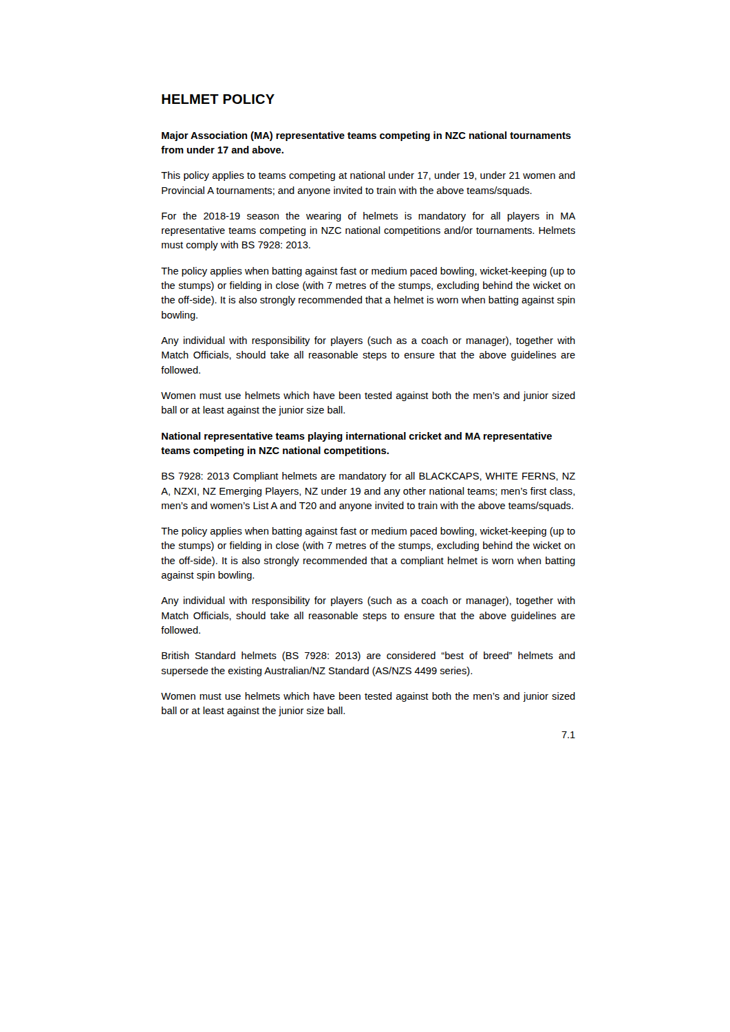HELMET POLICY
Major Association (MA) representative teams competing in NZC national tournaments from under 17 and above.
This policy applies to teams competing at national under 17, under 19, under 21 women and Provincial A tournaments; and anyone invited to train with the above teams/squads.
For the 2018-19 season the wearing of helmets is mandatory for all players in MA representative teams competing in NZC national competitions and/or tournaments. Helmets must comply with BS 7928: 2013.
The policy applies when batting against fast or medium paced bowling, wicket-keeping (up to the stumps) or fielding in close (with 7 metres of the stumps, excluding behind the wicket on the off-side). It is also strongly recommended that a helmet is worn when batting against spin bowling.
Any individual with responsibility for players (such as a coach or manager), together with Match Officials, should take all reasonable steps to ensure that the above guidelines are followed.
Women must use helmets which have been tested against both the men’s and junior sized ball or at least against the junior size ball.
National representative teams playing international cricket and MA representative teams competing in NZC national competitions.
BS 7928: 2013 Compliant helmets are mandatory for all BLACKCAPS, WHITE FERNS, NZ A, NZXI, NZ Emerging Players, NZ under 19 and any other national teams; men’s first class, men’s and women’s List A and T20 and anyone invited to train with the above teams/squads.
The policy applies when batting against fast or medium paced bowling, wicket-keeping (up to the stumps) or fielding in close (with 7 metres of the stumps, excluding behind the wicket on the off-side). It is also strongly recommended that a compliant helmet is worn when batting against spin bowling.
Any individual with responsibility for players (such as a coach or manager), together with Match Officials, should take all reasonable steps to ensure that the above guidelines are followed.
British Standard helmets (BS 7928: 2013) are considered “best of breed” helmets and supersede the existing Australian/NZ Standard (AS/NZS 4499 series).
Women must use helmets which have been tested against both the men’s and junior sized ball or at least against the junior size ball.
7.1